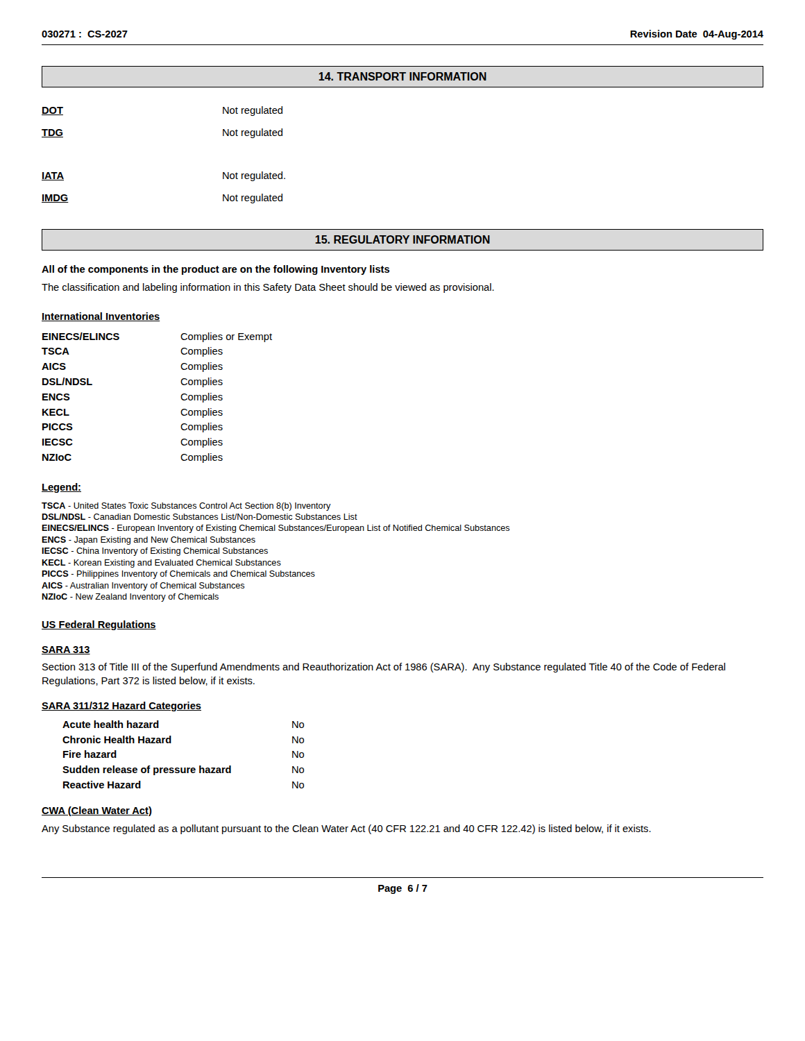030271 : CS-2027 Revision Date 04-Aug-2014
14. TRANSPORT INFORMATION
| DOT | Not regulated |
| TDG | Not regulated |
| IATA | Not regulated. |
| IMDG | Not regulated |
15. REGULATORY INFORMATION
All of the components in the product are on the following Inventory lists
The classification and labeling information in this Safety Data Sheet should be viewed as provisional.
International Inventories
| EINECS/ELINCS | Complies or Exempt |
| TSCA | Complies |
| AICS | Complies |
| DSL/NDSL | Complies |
| ENCS | Complies |
| KECL | Complies |
| PICCS | Complies |
| IECSC | Complies |
| NZIoC | Complies |
Legend:
TSCA - United States Toxic Substances Control Act Section 8(b) Inventory
DSL/NDSL - Canadian Domestic Substances List/Non-Domestic Substances List
EINECS/ELINCS - European Inventory of Existing Chemical Substances/European List of Notified Chemical Substances
ENCS - Japan Existing and New Chemical Substances
IECSC - China Inventory of Existing Chemical Substances
KECL - Korean Existing and Evaluated Chemical Substances
PICCS - Philippines Inventory of Chemicals and Chemical Substances
AICS - Australian Inventory of Chemical Substances
NZIoC - New Zealand Inventory of Chemicals
US Federal Regulations
SARA 313
Section 313 of Title III of the Superfund Amendments and Reauthorization Act of 1986 (SARA). Any Substance regulated Title 40 of the Code of Federal Regulations, Part 372 is listed below, if it exists.
SARA 311/312 Hazard Categories
| Acute health hazard | No |
| Chronic Health Hazard | No |
| Fire hazard | No |
| Sudden release of pressure hazard | No |
| Reactive Hazard | No |
CWA (Clean Water Act)
Any Substance regulated as a pollutant pursuant to the Clean Water Act (40 CFR 122.21 and 40 CFR 122.42) is listed below, if it exists.
Page 6 / 7